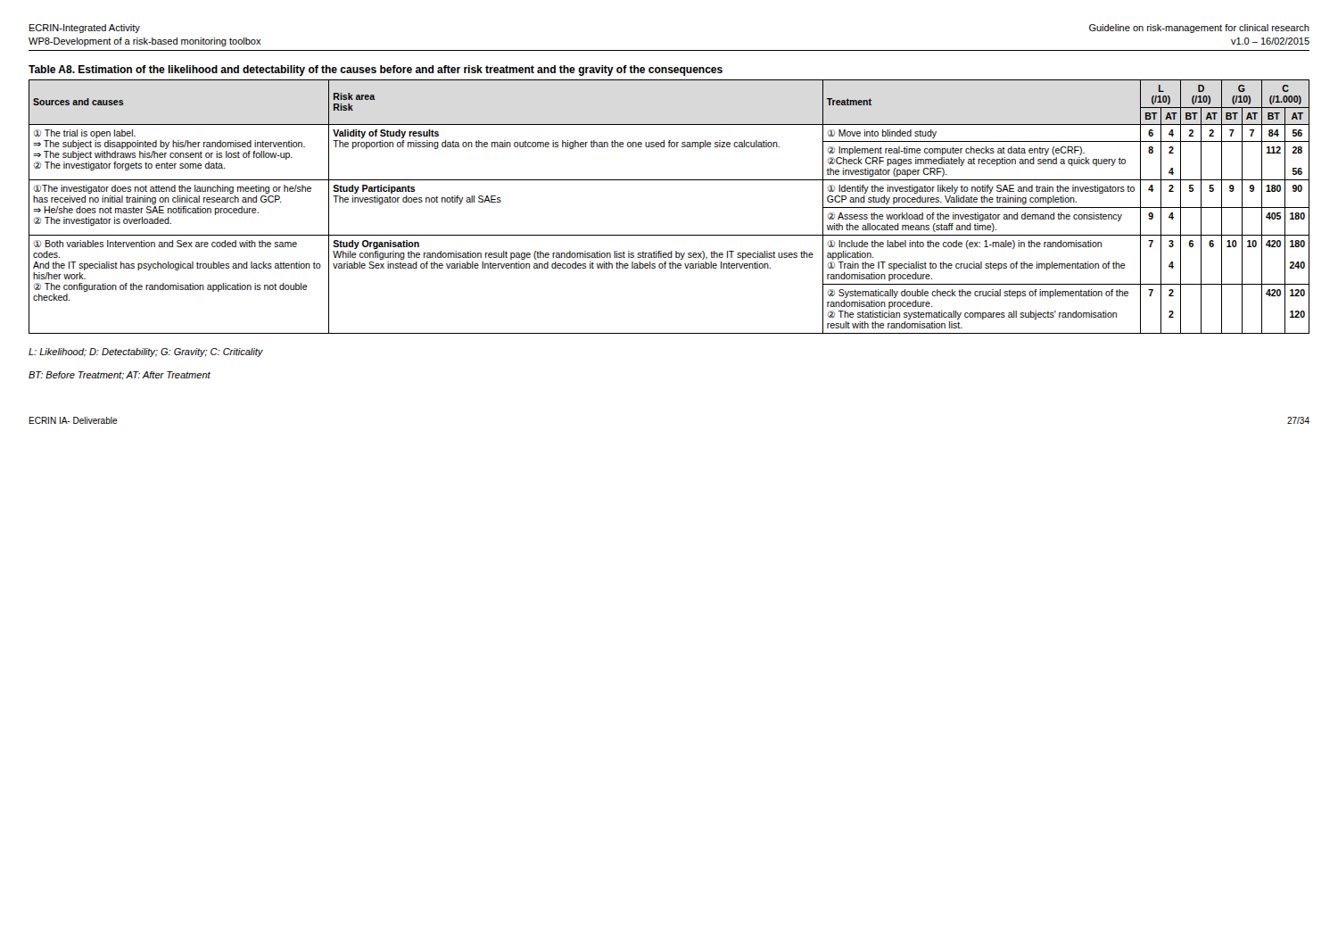ECRIN-Integrated Activity
WP8-Development of a risk-based monitoring toolbox
Guideline on risk-management for clinical research
v1.0 – 16/02/2015
Table A8. Estimation of the likelihood and detectability of the causes before and after risk treatment and the gravity of the consequences
| Sources and causes | Risk area Risk | Treatment | L (/10) | D (/10) | G (/10) | C (/1.000) |
| --- | --- | --- | --- | --- | --- | --- |
| BT | AT | BT | AT | BT | AT | BT | AT |
| ① The trial is open label. ⇒ The subject is disappointed by his/her randomised intervention. ⇒ The subject withdraws his/her consent or is lost of follow-up. ② The investigator forgets to enter some data. | Validity of Study results The proportion of missing data on the main outcome is higher than the one used for sample size calculation. | ① Move into blinded study | 6 | 4 | 2 | 2 | 7 | 7 | 84 | 56 |
| ② Implement real-time computer checks at data entry (eCRF). ② Check CRF pages immediately at reception and send a quick query to the investigator (paper CRF). | 8 | 2 4 | | | | | 112 | 28 56 |
| ① The investigator does not attend the launching meeting or he/she has received no initial training on clinical research and GCP. ⇒ He/she does not master SAE notification procedure. ② The investigator is overloaded. | Study Participants The investigator does not notify all SAEs | ① Identify the investigator likely to notify SAE and train the investigators to GCP and study procedures. Validate the training completion. | 4 | 2 | 5 | 5 | 9 | 9 | 180 | 90 |
| ② Assess the workload of the investigator and demand the consistency with the allocated means (staff and time). | 9 | 4 | | | | | 405 | 180 |
| ① Both variables Intervention and Sex are coded with the same codes. And the IT specialist has psychological troubles and lacks attention to his/her work. ② The configuration of the randomisation application is not double checked. | Study Organisation While configuring the randomisation result page (the randomisation list is stratified by sex), the IT specialist uses the variable Sex instead of the variable Intervention and decodes it with the labels of the variable Intervention. | ① Include the label into the code (ex: 1-male) in the randomisation application. ① Train the IT specialist to the crucial steps of the implementation of the randomisation procedure. | 7 | 3 4 | 6 | 6 | 10 | 10 | 420 | 180 240 |
| ② Systematically double check the crucial steps of implementation of the randomisation procedure. ② The statistician systematically compares all subjects' randomisation result with the randomisation list. | 7 | 2 2 | | | | | 420 | 120 120 |
L: Likelihood; D: Detectability; G: Gravity; C: Criticality
BT: Before Treatment; AT: After Treatment
ECRIN IA- Deliverable
27/34